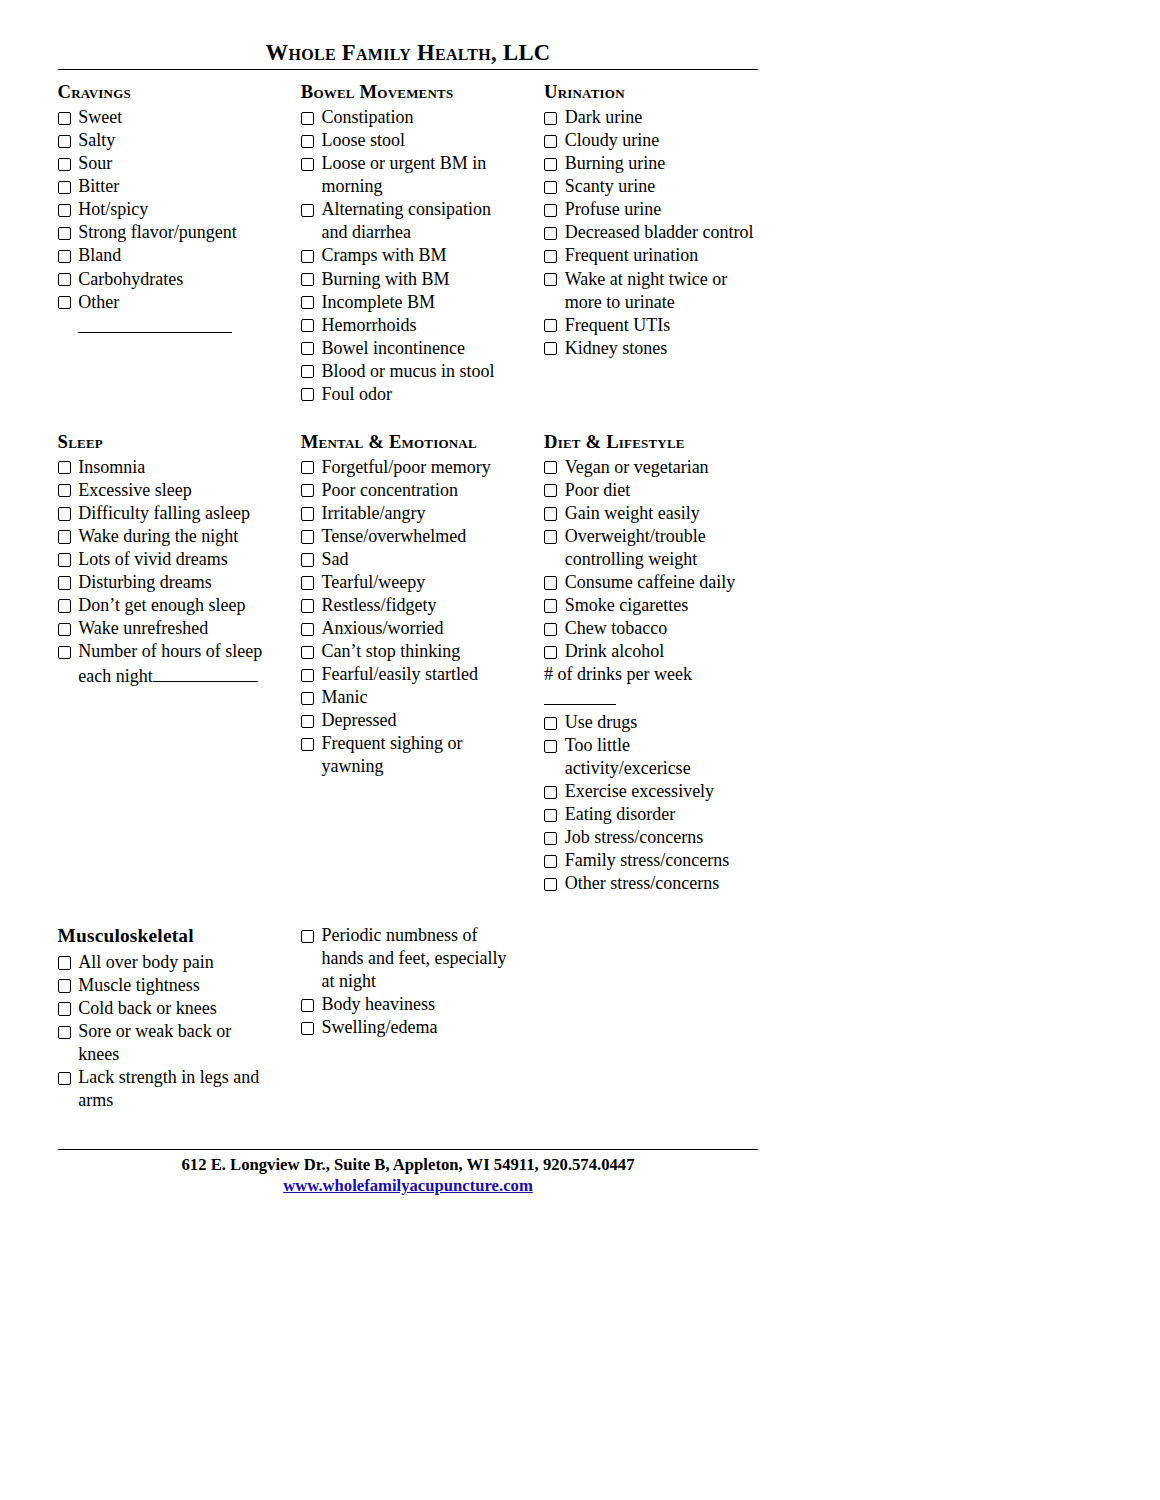Whole Family Health, LLC
Cravings
Sweet
Salty
Sour
Bitter
Hot/spicy
Strong flavor/pungent
Bland
Carbohydrates
Other
Bowel Movements
Constipation
Loose stool
Loose or urgent BM in morning
Alternating consipation and diarrhea
Cramps with BM
Burning with BM
Incomplete BM
Hemorrhoids
Bowel incontinence
Blood or mucus in stool
Foul odor
Urination
Dark urine
Cloudy urine
Burning urine
Scanty urine
Profuse urine
Decreased bladder control
Frequent urination
Wake at night twice or more to urinate
Frequent UTIs
Kidney stones
Sleep
Insomnia
Excessive sleep
Difficulty falling asleep
Wake during the night
Lots of vivid dreams
Disturbing dreams
Don’t get enough sleep
Wake unrefreshed
Number of hours of sleep each night
Mental & Emotional
Forgetful/poor memory
Poor concentration
Irritable/angry
Tense/overwhelmed
Sad
Tearful/weepy
Restless/fidgety
Anxious/worried
Can’t stop thinking
Fearful/easily startled
Manic
Depressed
Frequent sighing or yawning
Diet & Lifestyle
Vegan or vegetarian
Poor diet
Gain weight easily
Overweight/trouble controlling weight
Consume caffeine daily
Smoke cigarettes
Chew tobacco
Drink alcohol
# of drinks per week
Use drugs
Too little activity/excericse
Exercise excessively
Eating disorder
Job stress/concerns
Family stress/concerns
Other stress/concerns
Musculoskeletal
All over body pain
Muscle tightness
Cold back or knees
Sore or weak back or knees
Lack strength in legs and arms
Periodic numbness of hands and feet, especially at night
Body heaviness
Swelling/edema
612 E. Longview Dr., Suite B, Appleton, WI 54911, 920.574.0447
www.wholefamilyacupuncture.com